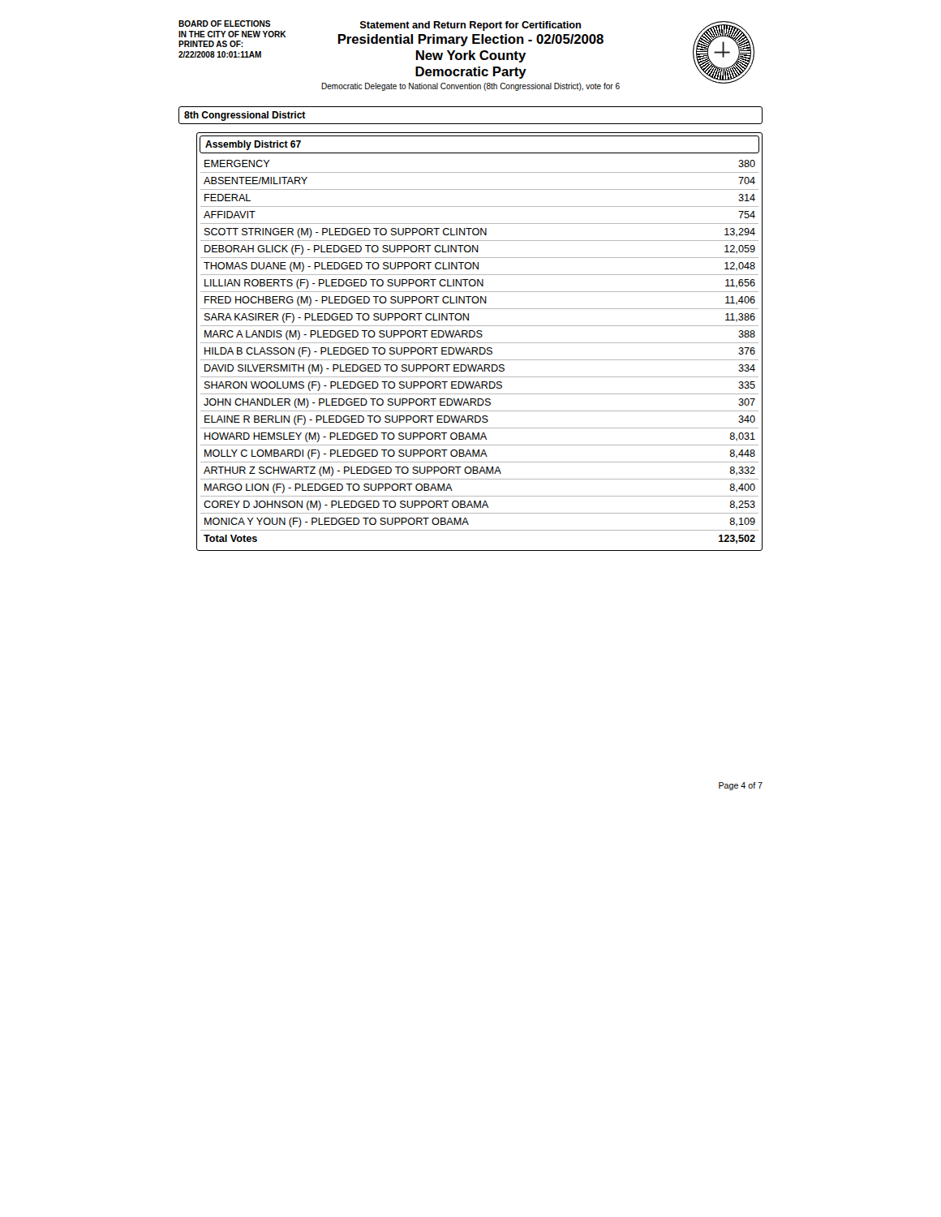BOARD OF ELECTIONS
IN THE CITY OF NEW YORK
PRINTED AS OF:
2/22/2008 10:01:11AM
Statement and Return Report for Certification
Presidential Primary Election - 02/05/2008
New York County
Democratic Party
Democratic Delegate to National Convention (8th Congressional District), vote for 6
8th Congressional District
Assembly District 67
| EMERGENCY | 380 |
| ABSENTEE/MILITARY | 704 |
| FEDERAL | 314 |
| AFFIDAVIT | 754 |
| SCOTT STRINGER (M) - PLEDGED TO SUPPORT CLINTON | 13,294 |
| DEBORAH GLICK (F) - PLEDGED TO SUPPORT CLINTON | 12,059 |
| THOMAS DUANE (M) - PLEDGED TO SUPPORT CLINTON | 12,048 |
| LILLIAN ROBERTS (F) - PLEDGED TO SUPPORT CLINTON | 11,656 |
| FRED HOCHBERG (M) - PLEDGED TO SUPPORT CLINTON | 11,406 |
| SARA KASIRER (F) - PLEDGED TO SUPPORT CLINTON | 11,386 |
| MARC A LANDIS (M) - PLEDGED TO SUPPORT EDWARDS | 388 |
| HILDA B CLASSON (F) - PLEDGED TO SUPPORT EDWARDS | 376 |
| DAVID SILVERSMITH (M) - PLEDGED TO SUPPORT EDWARDS | 334 |
| SHARON WOOLUMS (F) - PLEDGED TO SUPPORT EDWARDS | 335 |
| JOHN CHANDLER (M) - PLEDGED TO SUPPORT EDWARDS | 307 |
| ELAINE R BERLIN (F) - PLEDGED TO SUPPORT EDWARDS | 340 |
| HOWARD HEMSLEY (M) - PLEDGED TO SUPPORT OBAMA | 8,031 |
| MOLLY C LOMBARDI (F) - PLEDGED TO SUPPORT OBAMA | 8,448 |
| ARTHUR Z SCHWARTZ (M) - PLEDGED TO SUPPORT OBAMA | 8,332 |
| MARGO LION (F) - PLEDGED TO SUPPORT OBAMA | 8,400 |
| COREY D JOHNSON (M) - PLEDGED TO SUPPORT OBAMA | 8,253 |
| MONICA Y YOUN (F) - PLEDGED TO SUPPORT OBAMA | 8,109 |
| Total Votes | 123,502 |
Page 4 of 7